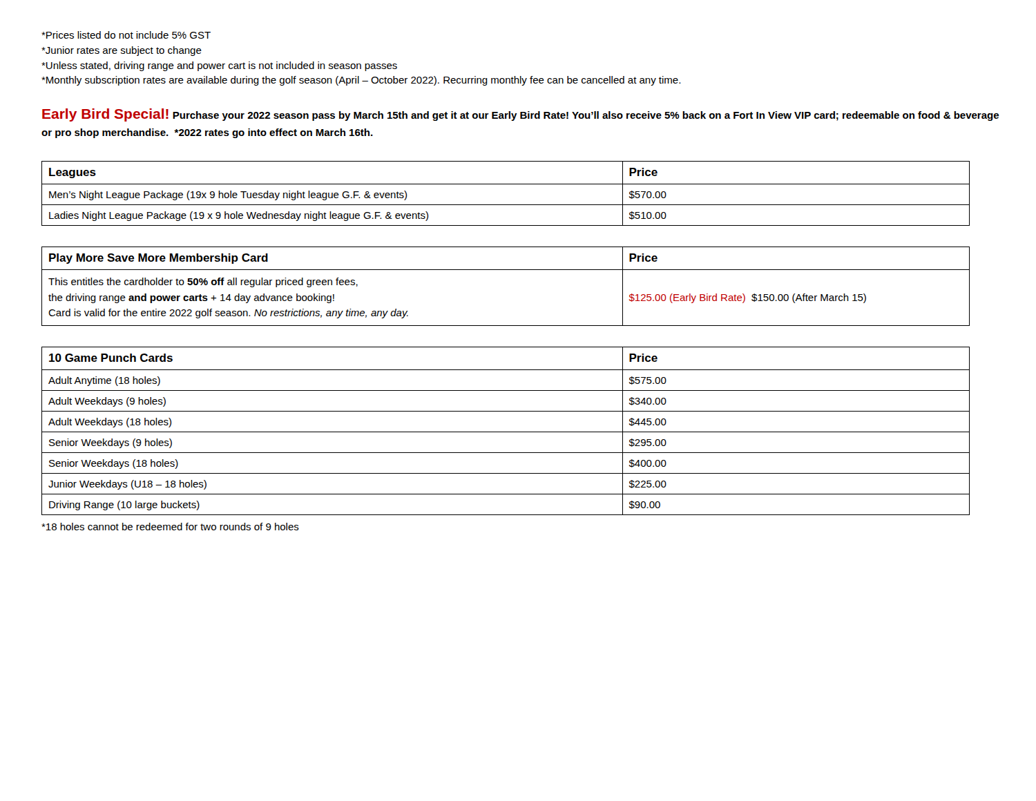*Prices listed do not include 5% GST
*Junior rates are subject to change
*Unless stated, driving range and power cart is not included in season passes
*Monthly subscription rates are available during the golf season (April – October 2022). Recurring monthly fee can be cancelled at any time.
Early Bird Special! Purchase your 2022 season pass by March 15th and get it at our Early Bird Rate! You’ll also receive 5% back on a Fort In View VIP card; redeemable on food & beverage or pro shop merchandise. *2022 rates go into effect on March 16th.
| Leagues | Price |
| --- | --- |
| Men’s Night League Package (19x 9 hole Tuesday night league G.F. & events) | $570.00 |
| Ladies Night League Package (19 x 9 hole Wednesday night league G.F. & events) | $510.00 |
| Play More Save More Membership Card | Price |
| --- | --- |
| This entitles the cardholder to 50% off all regular priced green fees, the driving range and power carts + 14 day advance booking! Card is valid for the entire 2022 golf season. No restrictions, any time, any day. | $125.00 (Early Bird Rate) $150.00 (After March 15) |
| 10 Game Punch Cards | Price |
| --- | --- |
| Adult Anytime (18 holes) | $575.00 |
| Adult Weekdays (9 holes) | $340.00 |
| Adult Weekdays (18 holes) | $445.00 |
| Senior Weekdays (9 holes) | $295.00 |
| Senior Weekdays (18 holes) | $400.00 |
| Junior Weekdays (U18 – 18 holes) | $225.00 |
| Driving Range (10 large buckets) | $90.00 |
*18 holes cannot be redeemed for two rounds of 9 holes